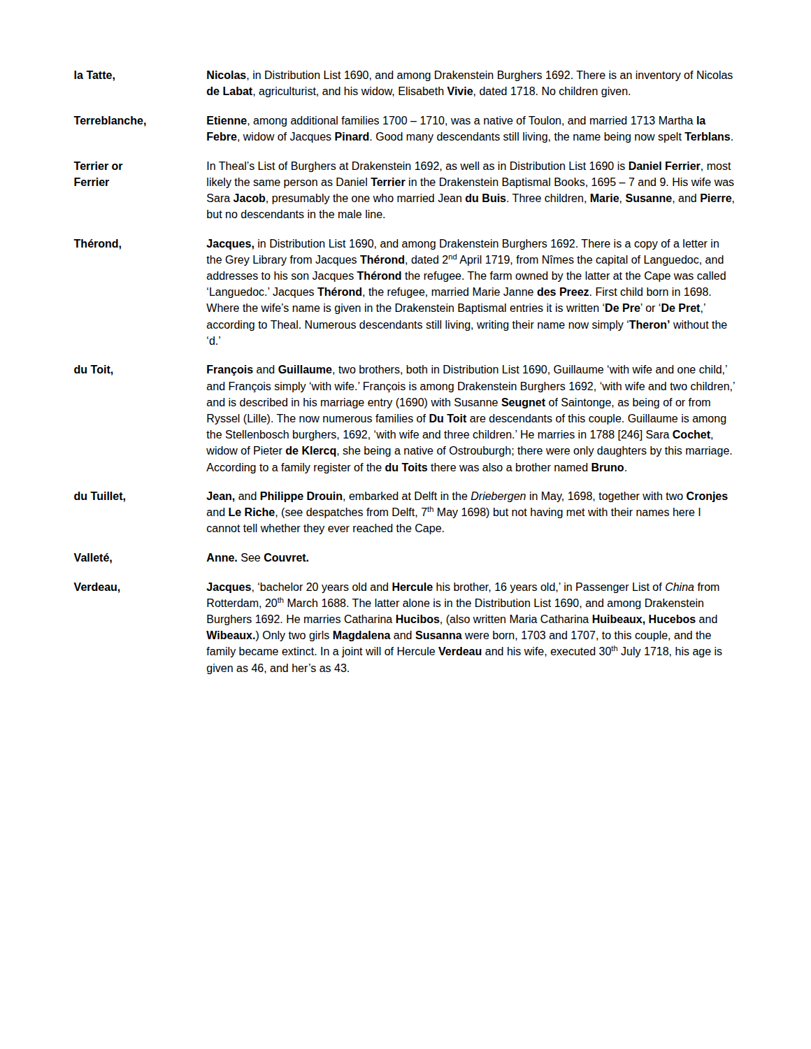| la Tatte, | Nicolas , in Distribution List 1690, and among Drakenstein Burghers 1692. There is an inventory of Nicolas de Labat , agriculturist, and his widow, Elisabeth Vivie , dated 1718. No children given. |
| Terreblanche, | Etienne , among additional families 1700 – 1710, was a native of Toulon, and married 1713 Martha la Febre , widow of Jacques Pinard . Good many descendants still living, the name being now spelt Terblans . |
| Terrier or Ferrier | In Theal’s List of Burghers at Drakenstein 1692, as well as in Distribution List 1690 is Daniel Ferrier , most likely the same person as Daniel Terrier in the Drakenstein Baptismal Books, 1695 – 7 and 9. His wife was Sara Jacob , presumably the one who married Jean du Buis . Three children, Marie , Susanne , and Pierre , but no descendants in the male line. |
| Thérond, | Jacques, in Distribution List 1690, and among Drakenstein Burghers 1692. There is a copy of a letter in the Grey Library from Jacques Thérond , dated 2 nd April 1719, from Nîmes the capital of Languedoc, and addresses to his son Jacques Thérond the refugee. The farm owned by the latter at the Cape was called ‘Languedoc.’ Jacques Thérond , the refugee, married Marie Janne des Preez . First child born in 1698. Where the wife’s name is given in the Drakenstein Baptismal entries it is written ‘ De Pre ’ or ‘ De Pret ,’ according to Theal. Numerous descendants still living, writing their name now simply ‘ Theron’ without the ‘d.’ |
| du Toit, | François and Guillaume , two brothers, both in Distribution List 1690, Guillaume ‘with wife and one child,’ and François simply ‘with wife.’ François is among Drakenstein Burghers 1692, ‘with wife and two children,’ and is described in his marriage entry (1690) with Susanne Seugnet of Saintonge, as being of or from Ryssel (Lille). The now numerous families of Du Toit are descendants of this couple. Guillaume is among the Stellenbosch burghers, 1692, ‘with wife and three children.’ He marries in 1788 [246] Sara Cochet , widow of Pieter de Klercq , she being a native of Ostrouburgh; there were only daughters by this marriage. According to a family register of the du Toits there was also a brother named Bruno . |
| du Tuillet, | Jean, and Philippe Drouin , embarked at Delft in the Driebergen in May, 1698, together with two Cronjes and Le Riche , (see despatches from Delft, 7 th May 1698) but not having met with their names here I cannot tell whether they ever reached the Cape. |
| Valleté, | Anne. See Couvret. |
| Verdeau, | Jacques , ‘bachelor 20 years old and Hercule his brother, 16 years old,’ in Passenger List of China from Rotterdam, 20 th March 1688. The latter alone is in the Distribution List 1690, and among Drakenstein Burghers 1692. He marries Catharina Hucibos , (also written Maria Catharina Huibeaux, Hucebos and Wibeaux. ) Only two girls Magdalena and Susanna were born, 1703 and 1707, to this couple, and the family became extinct. In a joint will of Hercule Verdeau and his wife, executed 30 th July 1718, his age is given as 46, and her’s as 43. |